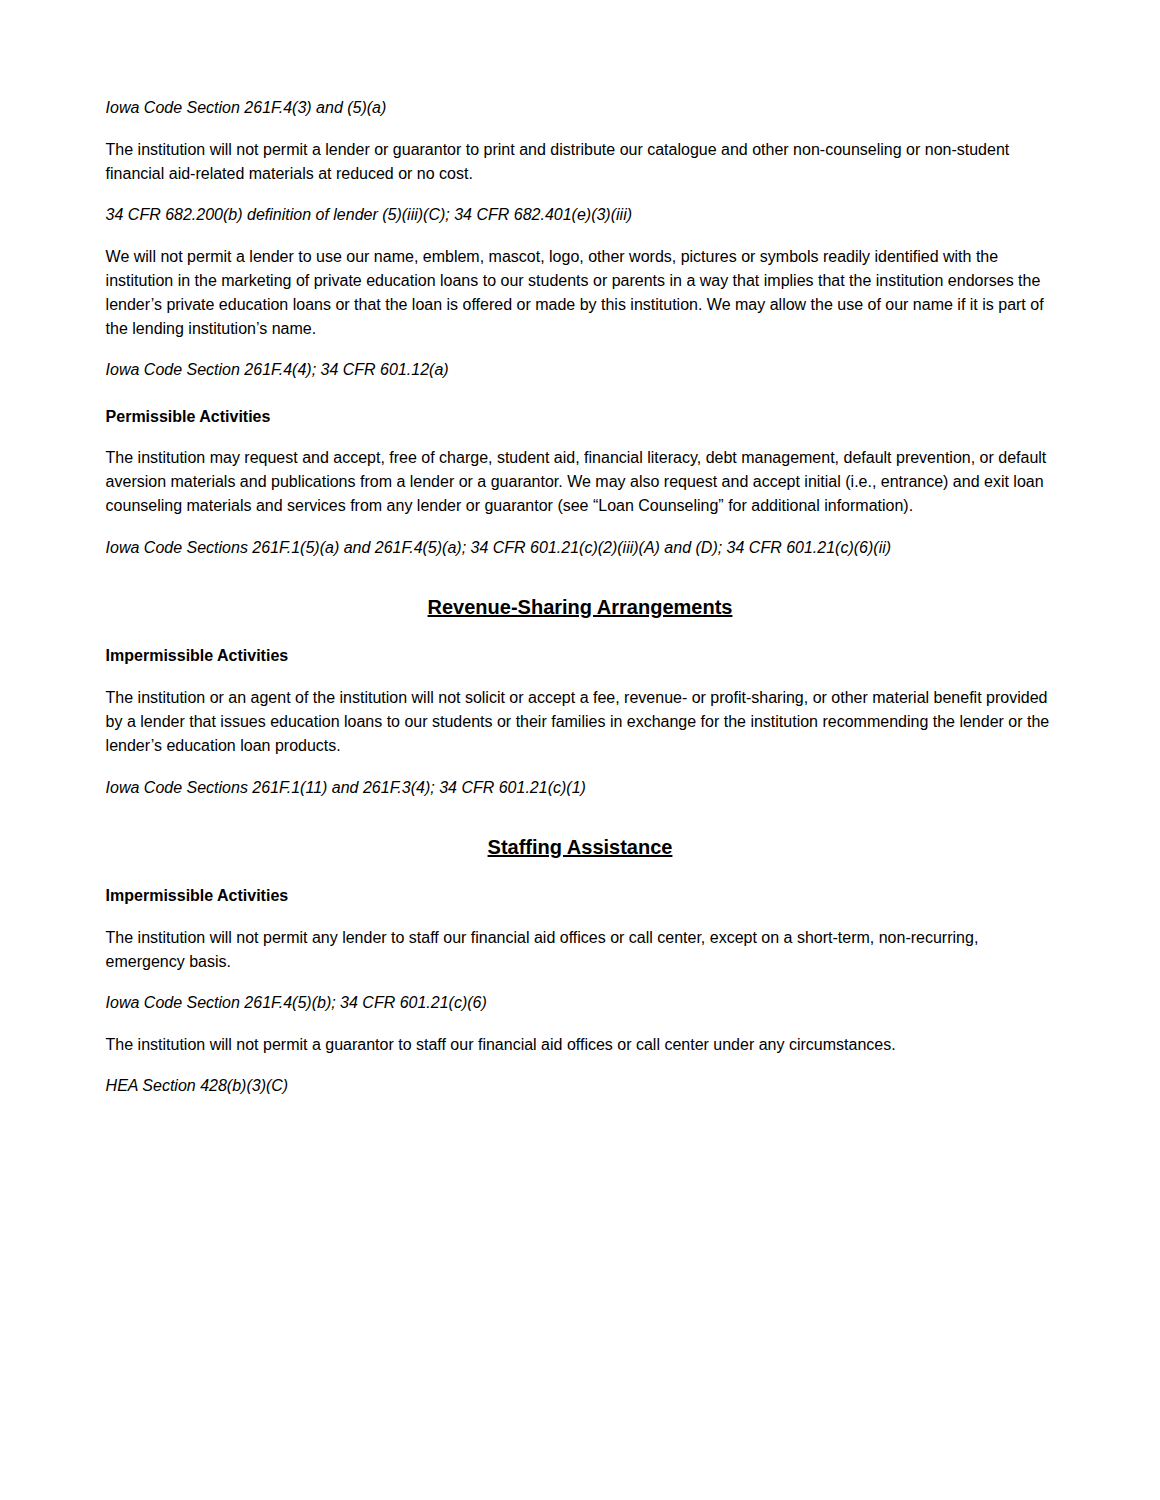Iowa Code Section 261F.4(3) and (5)(a)
The institution will not permit a lender or guarantor to print and distribute our catalogue and other non-counseling or non-student financial aid-related materials at reduced or no cost.
34 CFR 682.200(b) definition of lender (5)(iii)(C); 34 CFR 682.401(e)(3)(iii)
We will not permit a lender to use our name, emblem, mascot, logo, other words, pictures or symbols readily identified with the institution in the marketing of private education loans to our students or parents in a way that implies that the institution endorses the lender’s private education loans or that the loan is offered or made by this institution. We may allow the use of our name if it is part of the lending institution’s name.
Iowa Code Section 261F.4(4); 34 CFR 601.12(a)
Permissible Activities
The institution may request and accept, free of charge, student aid, financial literacy, debt management, default prevention, or default aversion materials and publications from a lender or a guarantor. We may also request and accept initial (i.e., entrance) and exit loan counseling materials and services from any lender or guarantor (see “Loan Counseling” for additional information).
Iowa Code Sections 261F.1(5)(a) and 261F.4(5)(a); 34 CFR 601.21(c)(2)(iii)(A) and (D); 34 CFR 601.21(c)(6)(ii)
Revenue-Sharing Arrangements
Impermissible Activities
The institution or an agent of the institution will not solicit or accept a fee, revenue- or profit-sharing, or other material benefit provided by a lender that issues education loans to our students or their families in exchange for the institution recommending the lender or the lender’s education loan products.
Iowa Code Sections 261F.1(11) and 261F.3(4); 34 CFR 601.21(c)(1)
Staffing Assistance
Impermissible Activities
The institution will not permit any lender to staff our financial aid offices or call center, except on a short-term, non-recurring, emergency basis.
Iowa Code Section 261F.4(5)(b); 34 CFR 601.21(c)(6)
The institution will not permit a guarantor to staff our financial aid offices or call center under any circumstances.
HEA Section 428(b)(3)(C)